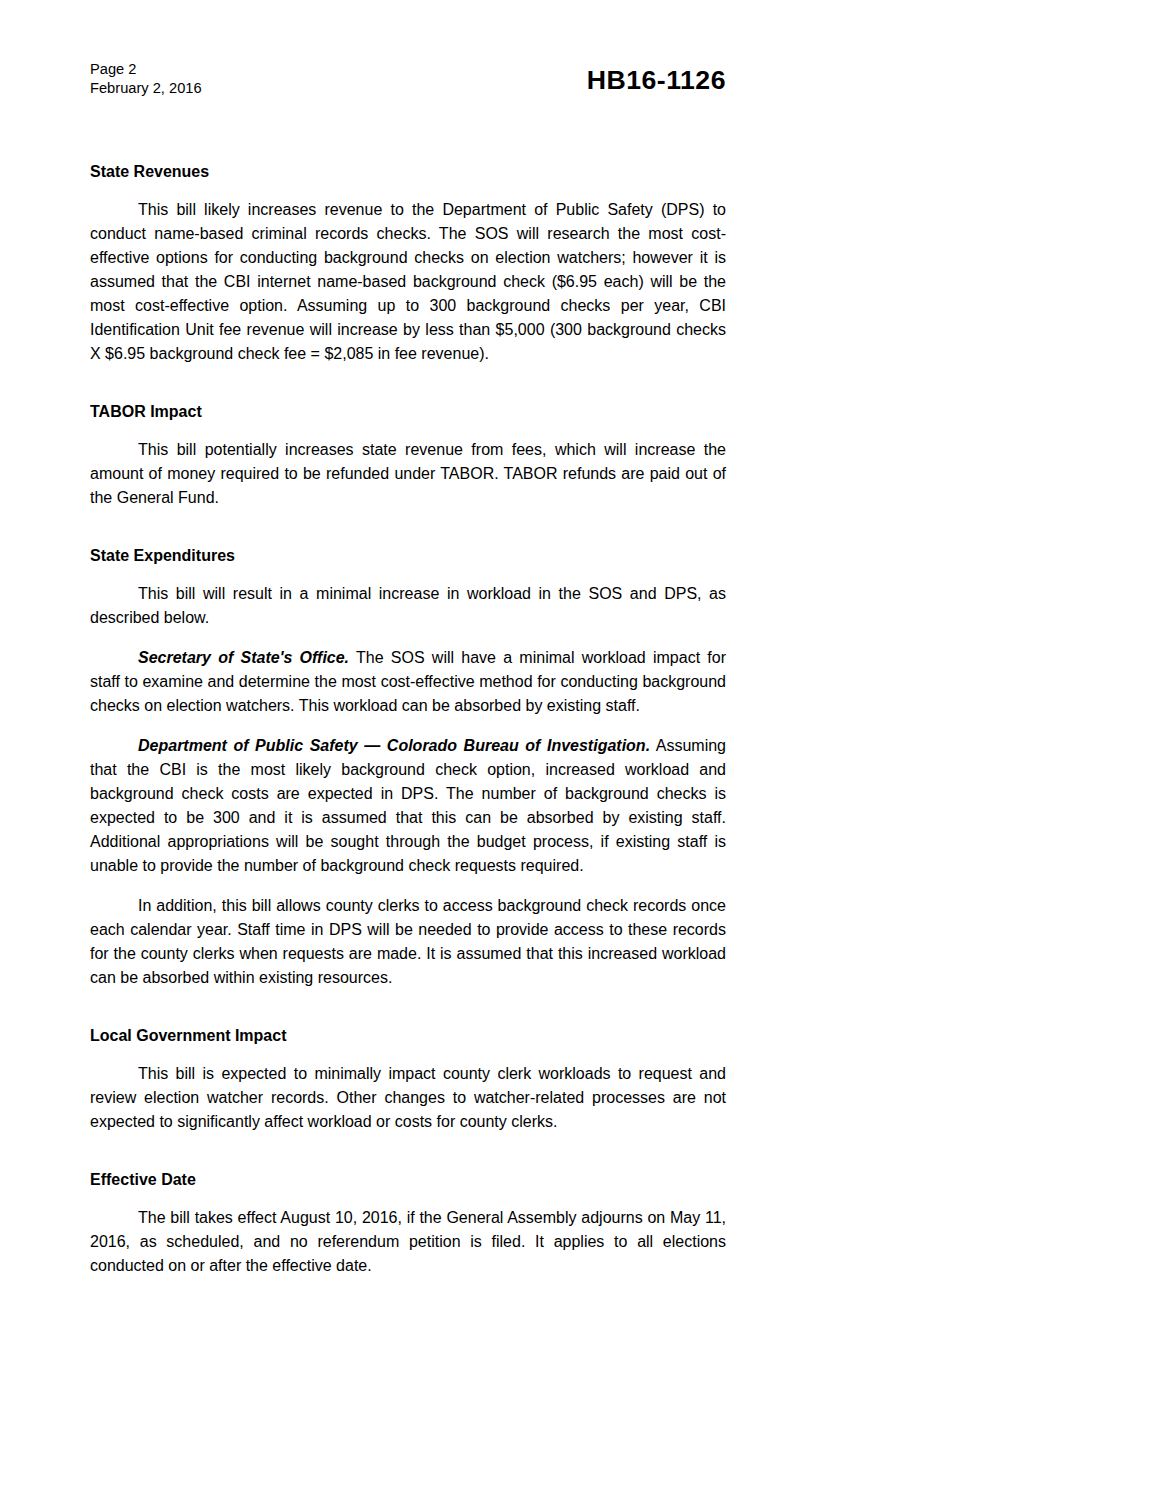Page 2
February 2, 2016
HB16-1126
State Revenues
This bill likely increases revenue to the Department of Public Safety (DPS) to conduct name-based criminal records checks. The SOS will research the most cost-effective options for conducting background checks on election watchers; however it is assumed that the CBI internet name-based background check ($6.95 each) will be the most cost-effective option. Assuming up to 300 background checks per year, CBI Identification Unit fee revenue will increase by less than $5,000 (300 background checks X $6.95 background check fee = $2,085 in fee revenue).
TABOR Impact
This bill potentially increases state revenue from fees, which will increase the amount of money required to be refunded under TABOR. TABOR refunds are paid out of the General Fund.
State Expenditures
This bill will result in a minimal increase in workload in the SOS and DPS, as described below.
Secretary of State's Office. The SOS will have a minimal workload impact for staff to examine and determine the most cost-effective method for conducting background checks on election watchers. This workload can be absorbed by existing staff.
Department of Public Safety — Colorado Bureau of Investigation. Assuming that the CBI is the most likely background check option, increased workload and background check costs are expected in DPS. The number of background checks is expected to be 300 and it is assumed that this can be absorbed by existing staff. Additional appropriations will be sought through the budget process, if existing staff is unable to provide the number of background check requests required.
In addition, this bill allows county clerks to access background check records once each calendar year. Staff time in DPS will be needed to provide access to these records for the county clerks when requests are made. It is assumed that this increased workload can be absorbed within existing resources.
Local Government Impact
This bill is expected to minimally impact county clerk workloads to request and review election watcher records. Other changes to watcher-related processes are not expected to significantly affect workload or costs for county clerks.
Effective Date
The bill takes effect August 10, 2016, if the General Assembly adjourns on May 11, 2016, as scheduled, and no referendum petition is filed. It applies to all elections conducted on or after the effective date.